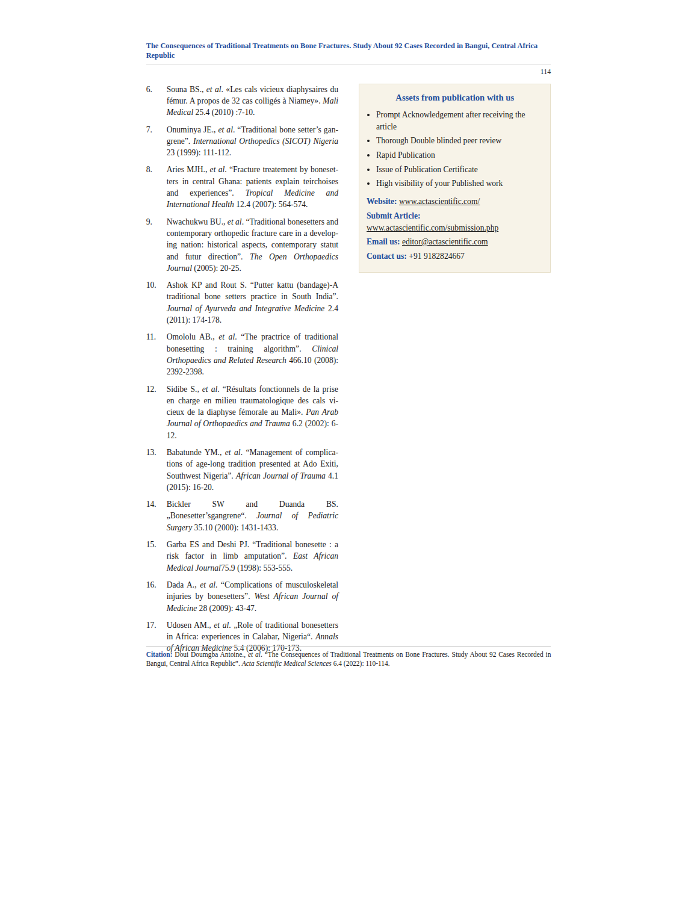The Consequences of Traditional Treatments on Bone Fractures. Study About 92 Cases Recorded in Bangui, Central Africa Republic
114
6. Souna BS., et al. «Les cals vicieux diaphysaires du fémur. A propos de 32 cas colligés à Niamey». Mali Medical 25.4 (2010) :7-10.
7. Onuminya JE., et al. “Traditional bone setter’s gangrene”. International Orthopedics (SICOT) Nigeria 23 (1999): 111-112.
8. Aries MJH., et al. “Fracture treatement by bonesetters in central Ghana: patients explain teirchoises and experiences”. Tropical Medicine and International Health 12.4 (2007): 564-574.
9. Nwachukwu BU., et al. “Traditional bonesetters and contemporary orthopedic fracture care in a developing nation: historical aspects, contemporary statut and futur direction”. The Open Orthopaedics Journal (2005): 20-25.
10. Ashok KP and Rout S. “Putter kattu (bandage)-A traditional bone setters practice in South India”. Journal of Ayurveda and Integrative Medicine 2.4 (2011): 174-178.
11. Omololu AB., et al. “The practrice of traditional bonesetting : training algorithm”. Clinical Orthopaedics and Related Research 466.10 (2008): 2392-2398.
12. Sidibe S., et al. “Résultats fonctionnels de la prise en charge en milieu traumatologique des cals vicieux de la diaphyse fémorale au Mali». Pan Arab Journal of Orthopaedics and Trauma 6.2 (2002): 6-12.
13. Babatunde YM., et al. “Management of complications of age-long tradition presented at Ado Exiti, Southwest Nigeria”. African Journal of Trauma 4.1 (2015): 16-20.
14. Bickler SW and Duanda BS. „Bonesetter’sgangrene“. Journal of Pediatric Surgery 35.10 (2000): 1431-1433.
15. Garba ES and Deshi PJ. “Traditional bonesette : a risk factor in limb amputation”. East African Medical Journal75.9 (1998): 553-555.
16. Dada A., et al. “Complications of musculoskeletal injuries by bonesetters”. West African Journal of Medicine 28 (2009): 43-47.
17. Udosen AM., et al. „Role of traditional bonesetters in Africa: experiences in Calabar, Nigeria“. Annals of African Medicine 5.4 (2006): 170-173.
Assets from publication with us
Prompt Acknowledgement after receiving the article
Thorough Double blinded peer review
Rapid Publication
Issue of Publication Certificate
High visibility of your Published work
Website: www.actascientific.com/
Submit Article: www.actascientific.com/submission.php
Email us: editor@actascientific.com
Contact us: +91 9182824667
Citation: Doui Doumgba Antoine., et al. “The Consequences of Traditional Treatments on Bone Fractures. Study About 92 Cases Recorded in Bangui, Central Africa Republic”. Acta Scientific Medical Sciences 6.4 (2022): 110-114.